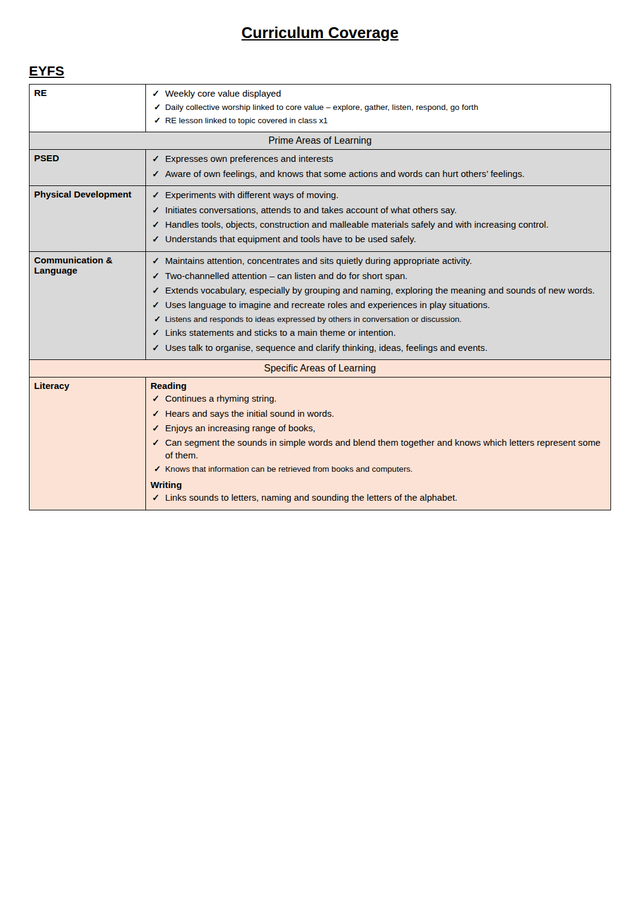Curriculum Coverage
EYFS
| RE | Weekly core value displayed Daily collective worship linked to core value – explore, gather, listen, respond, go forth RE lesson linked to topic covered in class x1 |
| Prime Areas of Learning |
| PSED | Expresses own preferences and interests Aware of own feelings, and knows that some actions and words can hurt others’ feelings. |
| Physical Development | Experiments with different ways of moving. Initiates conversations, attends to and takes account of what others say. Handles tools, objects, construction and malleable materials safely and with increasing control. Understands that equipment and tools have to be used safely. |
| Communication & Language | Maintains attention, concentrates and sits quietly during appropriate activity. Two-channelled attention – can listen and do for short span. Extends vocabulary, especially by grouping and naming, exploring the meaning and sounds of new words. Uses language to imagine and recreate roles and experiences in play situations. Listens and responds to ideas expressed by others in conversation or discussion. Links statements and sticks to a main theme or intention. Uses talk to organise, sequence and clarify thinking, ideas, feelings and events. |
| Specific Areas of Learning |
| Literacy | Reading Continues a rhyming string. Hears and says the initial sound in words. Enjoys an increasing range of books, Can segment the sounds in simple words and blend them together and knows which letters represent some of them. Knows that information can be retrieved from books and computers. Writing Links sounds to letters, naming and sounding the letters of the alphabet. |